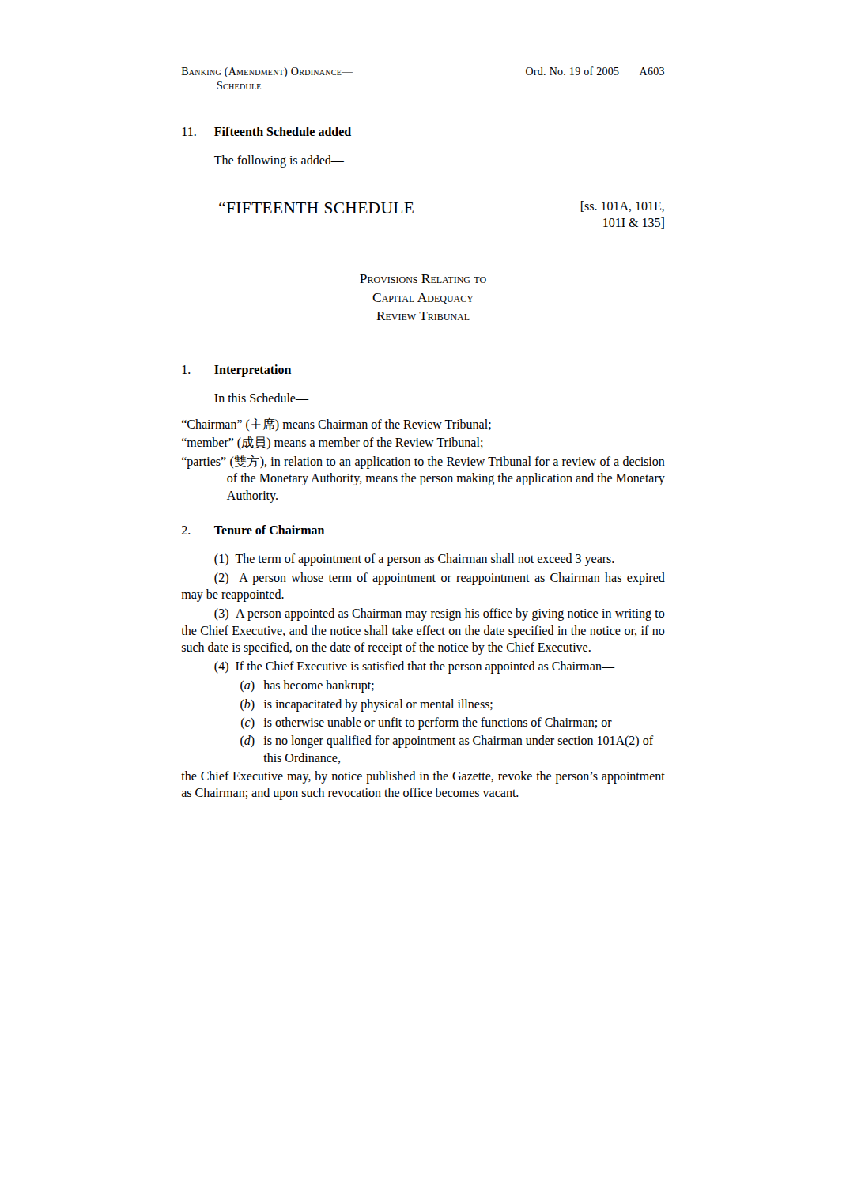Banking (Amendment) Ordinance— Schedule
Ord. No. 19 of 2005
A603
11.
Fifteenth Schedule added
The following is added—
“FIFTEENTH SCHEDULE
[ss. 101A, 101E,101I & 135]
Provisions Relating to
Capital Adequacy
Review Tribunal
1.
Interpretation
In this Schedule—
“Chairman” (主席) means Chairman of the Review Tribunal;
“member” (成員) means a member of the Review Tribunal;
“parties” (雙方), in relation to an application to the Review Tribunal for a review of a decision of the Monetary Authority, means the person making the application and the Monetary Authority.
2.
Tenure of Chairman
(1) The term of appointment of a person as Chairman shall not exceed 3 years.
(2) A person whose term of appointment or reappointment as Chairman has expired may be reappointed.
(3) A person appointed as Chairman may resign his office by giving notice in writing to the Chief Executive, and the notice shall take effect on the date specified in the notice or, if no such date is specified, on the date of receipt of the notice by the Chief Executive.
(4) If the Chief Executive is satisfied that the person appointed as Chairman—
(a) has become bankrupt;
(b) is incapacitated by physical or mental illness;
(c) is otherwise unable or unfit to perform the functions of Chairman; or
(d) is no longer qualified for appointment as Chairman under section 101A(2) of this Ordinance,
the Chief Executive may, by notice published in the Gazette, revoke the person’s appointment as Chairman; and upon such revocation the office becomes vacant.